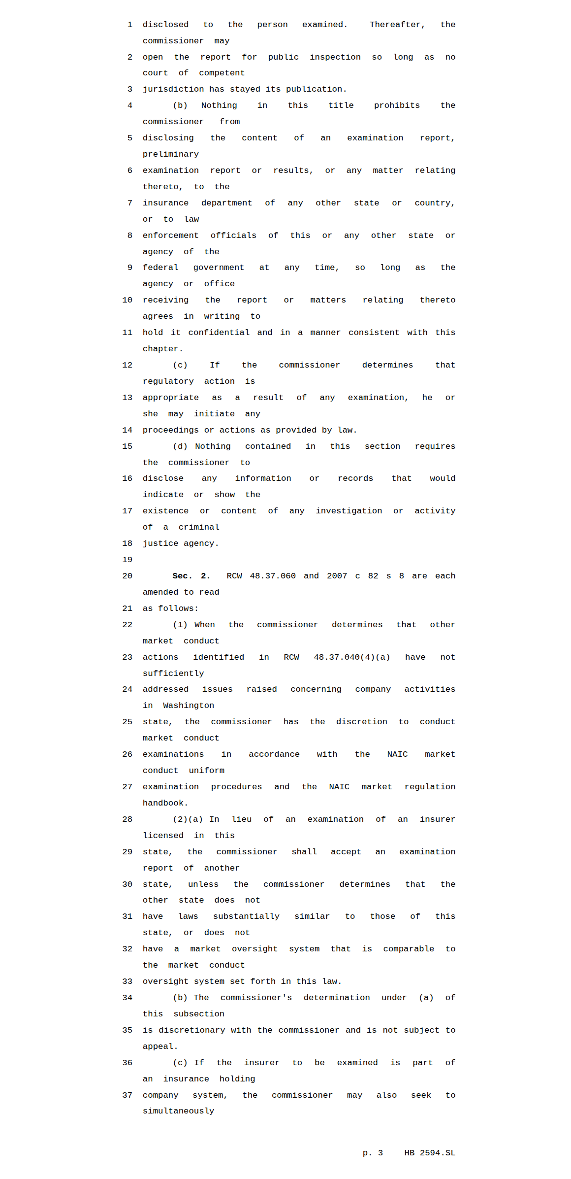disclosed to the person examined. Thereafter, the commissioner may
open the report for public inspection so long as no court of competent
jurisdiction has stayed its publication.
(b) Nothing in this title prohibits the commissioner from
disclosing the content of an examination report, preliminary
examination report or results, or any matter relating thereto, to the
insurance department of any other state or country, or to law
enforcement officials of this or any other state or agency of the
federal government at any time, so long as the agency or office
receiving the report or matters relating thereto agrees in writing to
hold it confidential and in a manner consistent with this chapter.
(c) If the commissioner determines that regulatory action is
appropriate as a result of any examination, he or she may initiate any
proceedings or actions as provided by law.
(d) Nothing contained in this section requires the commissioner to
disclose any information or records that would indicate or show the
existence or content of any investigation or activity of a criminal
justice agency.
Sec. 2. RCW 48.37.060 and 2007 c 82 s 8 are each amended to read
as follows:
(1) When the commissioner determines that other market conduct
actions identified in RCW 48.37.040(4)(a) have not sufficiently
addressed issues raised concerning company activities in Washington
state, the commissioner has the discretion to conduct market conduct
examinations in accordance with the NAIC market conduct uniform
examination procedures and the NAIC market regulation handbook.
(2)(a) In lieu of an examination of an insurer licensed in this
state, the commissioner shall accept an examination report of another
state, unless the commissioner determines that the other state does not
have laws substantially similar to those of this state, or does not
have a market oversight system that is comparable to the market conduct
oversight system set forth in this law.
(b) The commissioner's determination under (a) of this subsection
is discretionary with the commissioner and is not subject to appeal.
(c) If the insurer to be examined is part of an insurance holding
company system, the commissioner may also seek to simultaneously
p. 3 HB 2594.SL